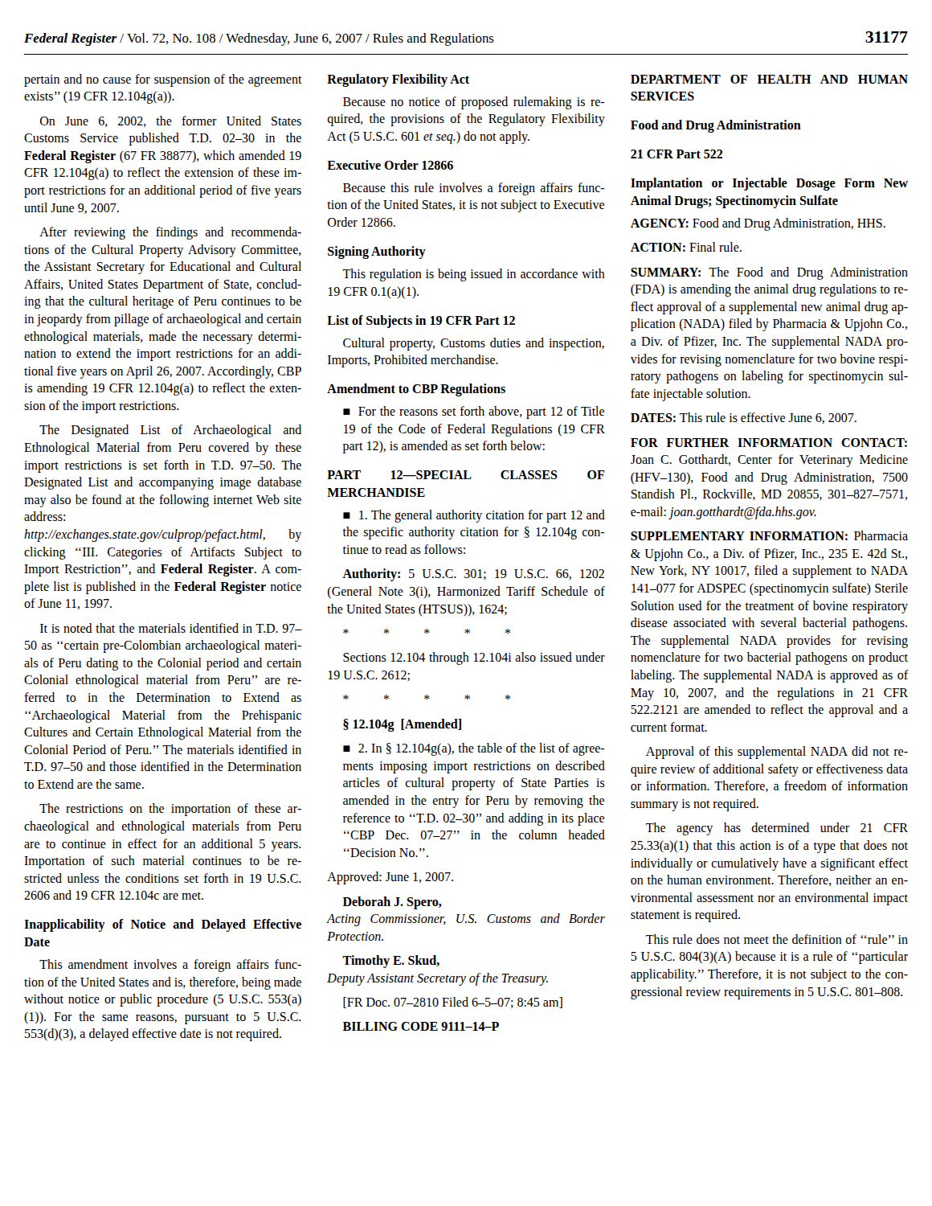Federal Register / Vol. 72, No. 108 / Wednesday, June 6, 2007 / Rules and Regulations
31177
pertain and no cause for suspension of the agreement exists’’ (19 CFR 12.104g(a)).
On June 6, 2002, the former United States Customs Service published T.D. 02–30 in the Federal Register (67 FR 38877), which amended 19 CFR 12.104g(a) to reflect the extension of these import restrictions for an additional period of five years until June 9, 2007.
After reviewing the findings and recommendations of the Cultural Property Advisory Committee, the Assistant Secretary for Educational and Cultural Affairs, United States Department of State, concluding that the cultural heritage of Peru continues to be in jeopardy from pillage of archaeological and certain ethnological materials, made the necessary determination to extend the import restrictions for an additional five years on April 26, 2007. Accordingly, CBP is amending 19 CFR 12.104g(a) to reflect the extension of the import restrictions.
The Designated List of Archaeological and Ethnological Material from Peru covered by these import restrictions is set forth in T.D. 97–50. The Designated List and accompanying image database may also be found at the following internet Web site address: http://exchanges.state.gov/culprop/pefact.html, by clicking ‘‘III. Categories of Artifacts Subject to Import Restriction’’, and Federal Register. A complete list is published in the Federal Register notice of June 11, 1997.
It is noted that the materials identified in T.D. 97–50 as ‘‘certain pre-Colombian archaeological materials of Peru dating to the Colonial period and certain Colonial ethnological material from Peru’’ are referred to in the Determination to Extend as ‘‘Archaeological Material from the Prehispanic Cultures and Certain Ethnological Material from the Colonial Period of Peru.’’ The materials identified in T.D. 97–50 and those identified in the Determination to Extend are the same.
The restrictions on the importation of these archaeological and ethnological materials from Peru are to continue in effect for an additional 5 years. Importation of such material continues to be restricted unless the conditions set forth in 19 U.S.C. 2606 and 19 CFR 12.104c are met.
Inapplicability of Notice and Delayed Effective Date
This amendment involves a foreign affairs function of the United States and is, therefore, being made without notice or public procedure (5 U.S.C. 553(a)(1)). For the same reasons, pursuant to 5 U.S.C. 553(d)(3), a delayed effective date is not required.
Regulatory Flexibility Act
Because no notice of proposed rulemaking is required, the provisions of the Regulatory Flexibility Act (5 U.S.C. 601 et seq.) do not apply.
Executive Order 12866
Because this rule involves a foreign affairs function of the United States, it is not subject to Executive Order 12866.
Signing Authority
This regulation is being issued in accordance with 19 CFR 0.1(a)(1).
List of Subjects in 19 CFR Part 12
Cultural property, Customs duties and inspection, Imports, Prohibited merchandise.
Amendment to CBP Regulations
For the reasons set forth above, part 12 of Title 19 of the Code of Federal Regulations (19 CFR part 12), is amended as set forth below:
PART 12—SPECIAL CLASSES OF MERCHANDISE
1. The general authority citation for part 12 and the specific authority citation for § 12.104g continue to read as follows:
Authority: 5 U.S.C. 301; 19 U.S.C. 66, 1202 (General Note 3(i), Harmonized Tariff Schedule of the United States (HTSUS)), 1624;
* * * * *
Sections 12.104 through 12.104i also issued under 19 U.S.C. 2612;
* * * * *
§ 12.104g [Amended]
2. In § 12.104g(a), the table of the list of agreements imposing import restrictions on described articles of cultural property of State Parties is amended in the entry for Peru by removing the reference to ‘‘T.D. 02–30’’ and adding in its place ‘‘CBP Dec. 07–27’’ in the column headed ‘‘Decision No.’’.
Approved: June 1, 2007.
Deborah J. Spero,
Acting Commissioner, U.S. Customs and Border Protection.
Timothy E. Skud,
Deputy Assistant Secretary of the Treasury.
[FR Doc. 07–2810 Filed 6–5–07; 8:45 am]
BILLING CODE 9111–14–P
DEPARTMENT OF HEALTH AND HUMAN SERVICES
Food and Drug Administration
21 CFR Part 522
Implantation or Injectable Dosage Form New Animal Drugs; Spectinomycin Sulfate
AGENCY: Food and Drug Administration, HHS.
ACTION: Final rule.
SUMMARY: The Food and Drug Administration (FDA) is amending the animal drug regulations to reflect approval of a supplemental new animal drug application (NADA) filed by Pharmacia & Upjohn Co., a Div. of Pfizer, Inc. The supplemental NADA provides for revising nomenclature for two bovine respiratory pathogens on labeling for spectinomycin sulfate injectable solution.
DATES: This rule is effective June 6, 2007.
FOR FURTHER INFORMATION CONTACT: Joan C. Gotthardt, Center for Veterinary Medicine (HFV–130), Food and Drug Administration, 7500 Standish Pl., Rockville, MD 20855, 301–827–7571, e-mail: joan.gotthardt@fda.hhs.gov.
SUPPLEMENTARY INFORMATION: Pharmacia & Upjohn Co., a Div. of Pfizer, Inc., 235 E. 42d St., New York, NY 10017, filed a supplement to NADA 141–077 for ADSPEC (spectinomycin sulfate) Sterile Solution used for the treatment of bovine respiratory disease associated with several bacterial pathogens. The supplemental NADA provides for revising nomenclature for two bacterial pathogens on product labeling. The supplemental NADA is approved as of May 10, 2007, and the regulations in 21 CFR 522.2121 are amended to reflect the approval and a current format.
Approval of this supplemental NADA did not require review of additional safety or effectiveness data or information. Therefore, a freedom of information summary is not required.
The agency has determined under 21 CFR 25.33(a)(1) that this action is of a type that does not individually or cumulatively have a significant effect on the human environment. Therefore, neither an environmental assessment nor an environmental impact statement is required.
This rule does not meet the definition of ‘‘rule’’ in 5 U.S.C. 804(3)(A) because it is a rule of ‘‘particular applicability.’’ Therefore, it is not subject to the congressional review requirements in 5 U.S.C. 801–808.